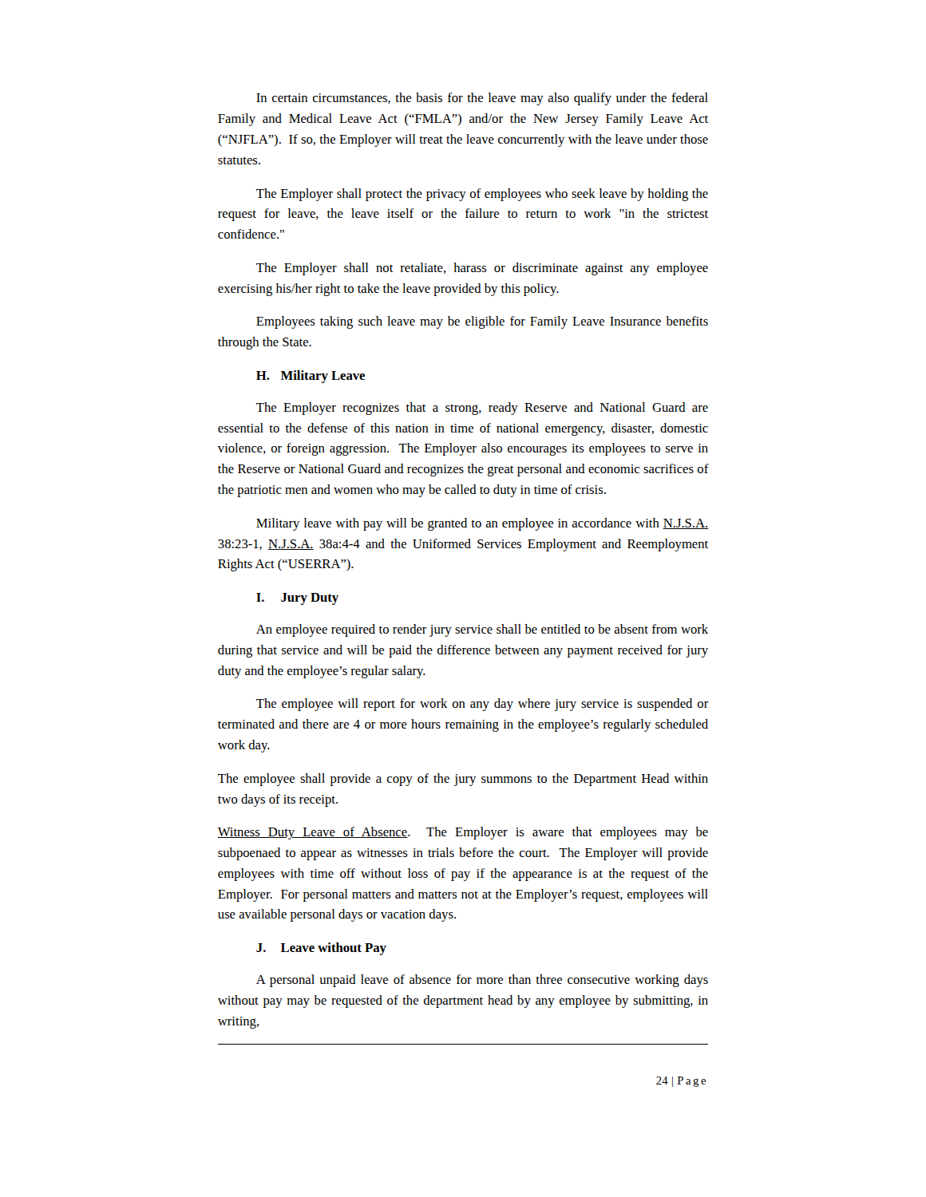In certain circumstances, the basis for the leave may also qualify under the federal Family and Medical Leave Act (“FMLA”) and/or the New Jersey Family Leave Act (“NJFLA”). If so, the Employer will treat the leave concurrently with the leave under those statutes.
The Employer shall protect the privacy of employees who seek leave by holding the request for leave, the leave itself or the failure to return to work "in the strictest confidence."
The Employer shall not retaliate, harass or discriminate against any employee exercising his/her right to take the leave provided by this policy.
Employees taking such leave may be eligible for Family Leave Insurance benefits through the State.
H. Military Leave
The Employer recognizes that a strong, ready Reserve and National Guard are essential to the defense of this nation in time of national emergency, disaster, domestic violence, or foreign aggression. The Employer also encourages its employees to serve in the Reserve or National Guard and recognizes the great personal and economic sacrifices of the patriotic men and women who may be called to duty in time of crisis.
Military leave with pay will be granted to an employee in accordance with N.J.S.A. 38:23-1, N.J.S.A. 38a:4-4 and the Uniformed Services Employment and Reemployment Rights Act (“USERRA”).
I. Jury Duty
An employee required to render jury service shall be entitled to be absent from work during that service and will be paid the difference between any payment received for jury duty and the employee’s regular salary.
The employee will report for work on any day where jury service is suspended or terminated and there are 4 or more hours remaining in the employee’s regularly scheduled work day.
The employee shall provide a copy of the jury summons to the Department Head within two days of its receipt.
Witness Duty Leave of Absence. The Employer is aware that employees may be subpoenaed to appear as witnesses in trials before the court. The Employer will provide employees with time off without loss of pay if the appearance is at the request of the Employer. For personal matters and matters not at the Employer’s request, employees will use available personal days or vacation days.
J. Leave without Pay
A personal unpaid leave of absence for more than three consecutive working days without pay may be requested of the department head by any employee by submitting, in writing,
24 | Page